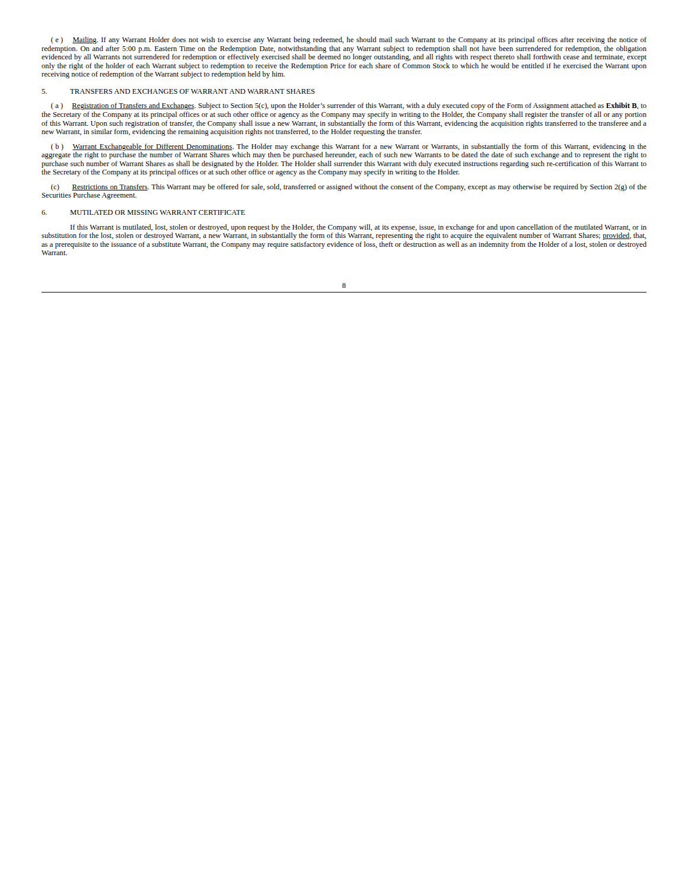( e ) Mailing. If any Warrant Holder does not wish to exercise any Warrant being redeemed, he should mail such Warrant to the Company at its principal offices after receiving the notice of redemption. On and after 5:00 p.m. Eastern Time on the Redemption Date, notwithstanding that any Warrant subject to redemption shall not have been surrendered for redemption, the obligation evidenced by all Warrants not surrendered for redemption or effectively exercised shall be deemed no longer outstanding, and all rights with respect thereto shall forthwith cease and terminate, except only the right of the holder of each Warrant subject to redemption to receive the Redemption Price for each share of Common Stock to which he would be entitled if he exercised the Warrant upon receiving notice of redemption of the Warrant subject to redemption held by him.
5. TRANSFERS AND EXCHANGES OF WARRANT AND WARRANT SHARES
( a ) Registration of Transfers and Exchanges. Subject to Section 5(c), upon the Holder’s surrender of this Warrant, with a duly executed copy of the Form of Assignment attached as Exhibit B, to the Secretary of the Company at its principal offices or at such other office or agency as the Company may specify in writing to the Holder, the Company shall register the transfer of all or any portion of this Warrant. Upon such registration of transfer, the Company shall issue a new Warrant, in substantially the form of this Warrant, evidencing the acquisition rights transferred to the transferee and a new Warrant, in similar form, evidencing the remaining acquisition rights not transferred, to the Holder requesting the transfer.
( b ) Warrant Exchangeable for Different Denominations. The Holder may exchange this Warrant for a new Warrant or Warrants, in substantially the form of this Warrant, evidencing in the aggregate the right to purchase the number of Warrant Shares which may then be purchased hereunder, each of such new Warrants to be dated the date of such exchange and to represent the right to purchase such number of Warrant Shares as shall be designated by the Holder. The Holder shall surrender this Warrant with duly executed instructions regarding such re-certification of this Warrant to the Secretary of the Company at its principal offices or at such other office or agency as the Company may specify in writing to the Holder.
(c) Restrictions on Transfers. This Warrant may be offered for sale, sold, transferred or assigned without the consent of the Company, except as may otherwise be required by Section 2(g) of the Securities Purchase Agreement.
6. MUTILATED OR MISSING WARRANT CERTIFICATE
If this Warrant is mutilated, lost, stolen or destroyed, upon request by the Holder, the Company will, at its expense, issue, in exchange for and upon cancellation of the mutilated Warrant, or in substitution for the lost, stolen or destroyed Warrant, a new Warrant, in substantially the form of this Warrant, representing the right to acquire the equivalent number of Warrant Shares; provided, that, as a prerequisite to the issuance of a substitute Warrant, the Company may require satisfactory evidence of loss, theft or destruction as well as an indemnity from the Holder of a lost, stolen or destroyed Warrant.
8